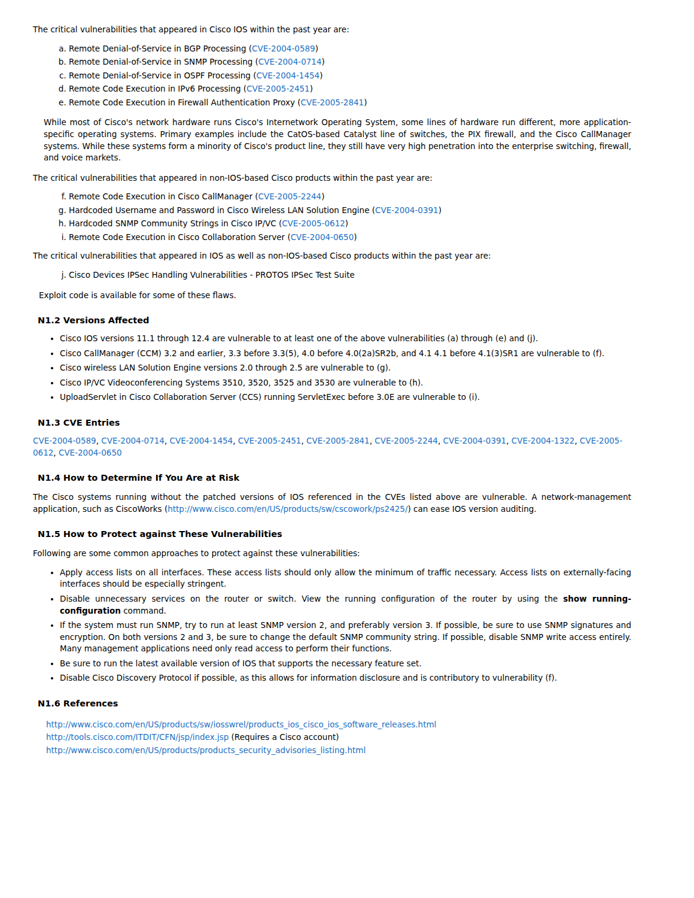The critical vulnerabilities that appeared in Cisco IOS within the past year are:
Remote Denial-of-Service in BGP Processing (CVE-2004-0589)
Remote Denial-of-Service in SNMP Processing (CVE-2004-0714)
Remote Denial-of-Service in OSPF Processing (CVE-2004-1454)
Remote Code Execution in IPv6 Processing (CVE-2005-2451)
Remote Code Execution in Firewall Authentication Proxy (CVE-2005-2841)
While most of Cisco's network hardware runs Cisco's Internetwork Operating System, some lines of hardware run different, more application-specific operating systems. Primary examples include the CatOS-based Catalyst line of switches, the PIX firewall, and the Cisco CallManager systems. While these systems form a minority of Cisco's product line, they still have very high penetration into the enterprise switching, firewall, and voice markets.
The critical vulnerabilities that appeared in non-IOS-based Cisco products within the past year are:
Remote Code Execution in Cisco CallManager (CVE-2005-2244)
Hardcoded Username and Password in Cisco Wireless LAN Solution Engine (CVE-2004-0391)
Hardcoded SNMP Community Strings in Cisco IP/VC (CVE-2005-0612)
Remote Code Execution in Cisco Collaboration Server (CVE-2004-0650)
The critical vulnerabilities that appeared in IOS as well as non-IOS-based Cisco products within the past year are:
Cisco Devices IPSec Handling Vulnerabilities - PROTOS IPSec Test Suite
Exploit code is available for some of these flaws.
N1.2 Versions Affected
Cisco IOS versions 11.1 through 12.4 are vulnerable to at least one of the above vulnerabilities (a) through (e) and (j).
Cisco CallManager (CCM) 3.2 and earlier, 3.3 before 3.3(5), 4.0 before 4.0(2a)SR2b, and 4.1 4.1 before 4.1(3)SR1 are vulnerable to (f).
Cisco wireless LAN Solution Engine versions 2.0 through 2.5 are vulnerable to (g).
Cisco IP/VC Videoconferencing Systems 3510, 3520, 3525 and 3530 are vulnerable to (h).
UploadServlet in Cisco Collaboration Server (CCS) running ServletExec before 3.0E are vulnerable to (i).
N1.3 CVE Entries
CVE-2004-0589, CVE-2004-0714, CVE-2004-1454, CVE-2005-2451, CVE-2005-2841, CVE-2005-2244, CVE-2004-0391, CVE-2004-1322, CVE-2005-0612, CVE-2004-0650
N1.4 How to Determine If You Are at Risk
The Cisco systems running without the patched versions of IOS referenced in the CVEs listed above are vulnerable. A network-management application, such as CiscoWorks (http://www.cisco.com/en/US/products/sw/cscowork/ps2425/) can ease IOS version auditing.
N1.5 How to Protect against These Vulnerabilities
Following are some common approaches to protect against these vulnerabilities:
Apply access lists on all interfaces. These access lists should only allow the minimum of traffic necessary. Access lists on externally-facing interfaces should be especially stringent.
Disable unnecessary services on the router or switch. View the running configuration of the router by using the show running-configuration command.
If the system must run SNMP, try to run at least SNMP version 2, and preferably version 3. If possible, be sure to use SNMP signatures and encryption. On both versions 2 and 3, be sure to change the default SNMP community string. If possible, disable SNMP write access entirely. Many management applications need only read access to perform their functions.
Be sure to run the latest available version of IOS that supports the necessary feature set.
Disable Cisco Discovery Protocol if possible, as this allows for information disclosure and is contributory to vulnerability (f).
N1.6 References
http://www.cisco.com/en/US/products/sw/iosswrel/products_ios_cisco_ios_software_releases.html
http://tools.cisco.com/ITDIT/CFN/jsp/index.jsp (Requires a Cisco account)
http://www.cisco.com/en/US/products/products_security_advisories_listing.html